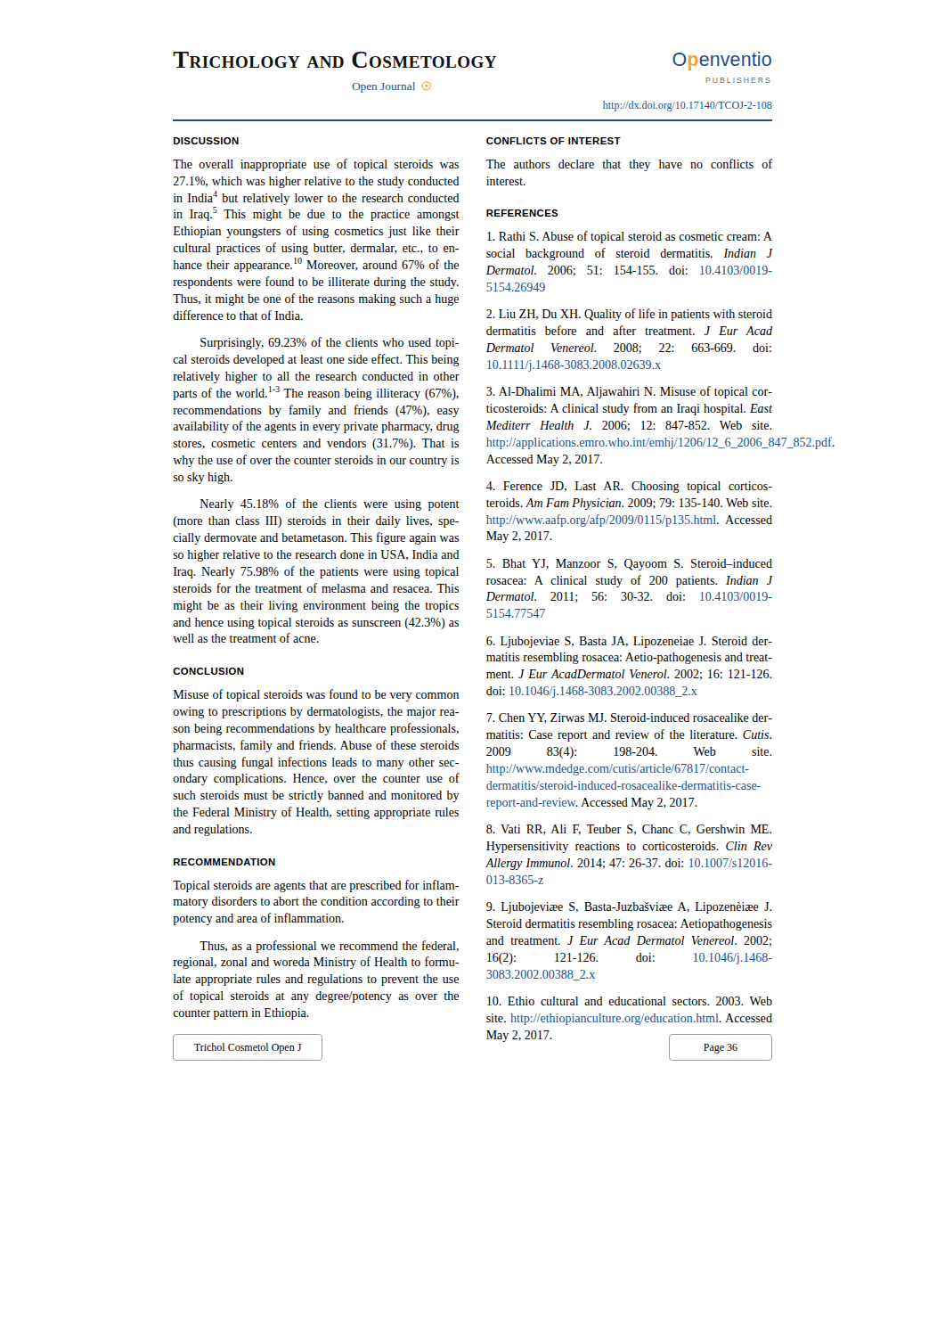Trichology and Cosmetology
Open Journal ☉
Openventio
PUBLISHERS
http://dx.doi.org/10.17140/TCOJ-2-108
Discussion
The overall inappropriate use of topical steroids was 27.1%, which was higher relative to the study conducted in India4 but relatively lower to the research conducted in Iraq.5 This might be due to the practice amongst Ethiopian youngsters of using cosmetics just like their cultural practices of using butter, dermalar, etc., to enhance their appearance.10 Moreover, around 67% of the respondents were found to be illiterate during the study. Thus, it might be one of the reasons making such a huge difference to that of India.
Surprisingly, 69.23% of the clients who used topical steroids developed at least one side effect. This being relatively higher to all the research conducted in other parts of the world.1-3 The reason being illiteracy (67%), recommendations by family and friends (47%), easy availability of the agents in every private pharmacy, drug stores, cosmetic centers and vendors (31.7%). That is why the use of over the counter steroids in our country is so sky high.
Nearly 45.18% of the clients were using potent (more than class III) steroids in their daily lives, specially dermovate and betametason. This figure again was so higher relative to the research done in USA, India and Iraq. Nearly 75.98% of the patients were using topical steroids for the treatment of melasma and resacea. This might be as their living environment being the tropics and hence using topical steroids as sunscreen (42.3%) as well as the treatment of acne.
Conclusion
Misuse of topical steroids was found to be very common owing to prescriptions by dermatologists, the major reason being recommendations by healthcare professionals, pharmacists, family and friends. Abuse of these steroids thus causing fungal infections leads to many other secondary complications. Hence, over the counter use of such steroids must be strictly banned and monitored by the Federal Ministry of Health, setting appropriate rules and regulations.
Recommendation
Topical steroids are agents that are prescribed for inflammatory disorders to abort the condition according to their potency and area of inflammation.
Thus, as a professional we recommend the federal, regional, zonal and woreda Ministry of Health to formulate appropriate rules and regulations to prevent the use of topical steroids at any degree/potency as over the counter pattern in Ethiopia.
Conflicts of Interest
The authors declare that they have no conflicts of interest.
References
1. Rathi S. Abuse of topical steroid as cosmetic cream: A social background of steroid dermatitis. Indian J Dermatol. 2006; 51: 154-155. doi: 10.4103/0019-5154.26949
2. Liu ZH, Du XH. Quality of life in patients with steroid dermatitis before and after treatment. J Eur Acad Dermatol Venereol. 2008; 22: 663-669. doi: 10.1111/j.1468-3083.2008.02639.x
3. Al-Dhalimi MA, Aljawahiri N. Misuse of topical corticosteroids: A clinical study from an Iraqi hospital. East Mediterr Health J. 2006; 12: 847-852. Web site. http://applications.emro.who.int/emhj/1206/12_6_2006_847_852.pdf. Accessed May 2, 2017.
4. Ference JD, Last AR. Choosing topical corticosteroids. Am Fam Physician. 2009; 79: 135-140. Web site. http://www.aafp.org/afp/2009/0115/p135.html. Accessed May 2, 2017.
5. Bhat YJ, Manzoor S, Qayoom S. Steroid–induced rosacea: A clinical study of 200 patients. Indian J Dermatol. 2011; 56: 30-32. doi: 10.4103/0019-5154.77547
6. Ljubojeviae S, Basta JA, Lipozeneiae J. Steroid dermatitis resembling rosacea: Aetio-pathogenesis and treatment. J Eur AcadDermatol Venerol. 2002; 16: 121-126. doi: 10.1046/j.1468-3083.2002.00388_2.x
7. Chen YY, Zirwas MJ. Steroid-induced rosacealike dermatitis: Case report and review of the literature. Cutis. 2009 83(4): 198-204. Web site. http://www.mdedge.com/cutis/article/67817/contact-dermatitis/steroid-induced-rosacealike-dermatitis-case-report-and-review. Accessed May 2, 2017.
8. Vati RR, Ali F, Teuber S, Chanc C, Gershwin ME. Hypersensitivity reactions to corticosteroids. Clin Rev Allergy Immunol. 2014; 47: 26-37. doi: 10.1007/s12016-013-8365-z
9. Ljubojeviæe S, Basta-Juzbašviæe A, Lipozenèiæe J. Steroid dermatitis resembling rosacea: Aetiopathogenesis and treatment. J Eur Acad Dermatol Venereol. 2002; 16(2): 121-126. doi: 10.1046/j.1468-3083.2002.00388_2.x
10. Ethio cultural and educational sectors. 2003. Web site. http://ethiopianculture.org/education.html. Accessed May 2, 2017.
Trichol Cosmetol Open J
Page 36